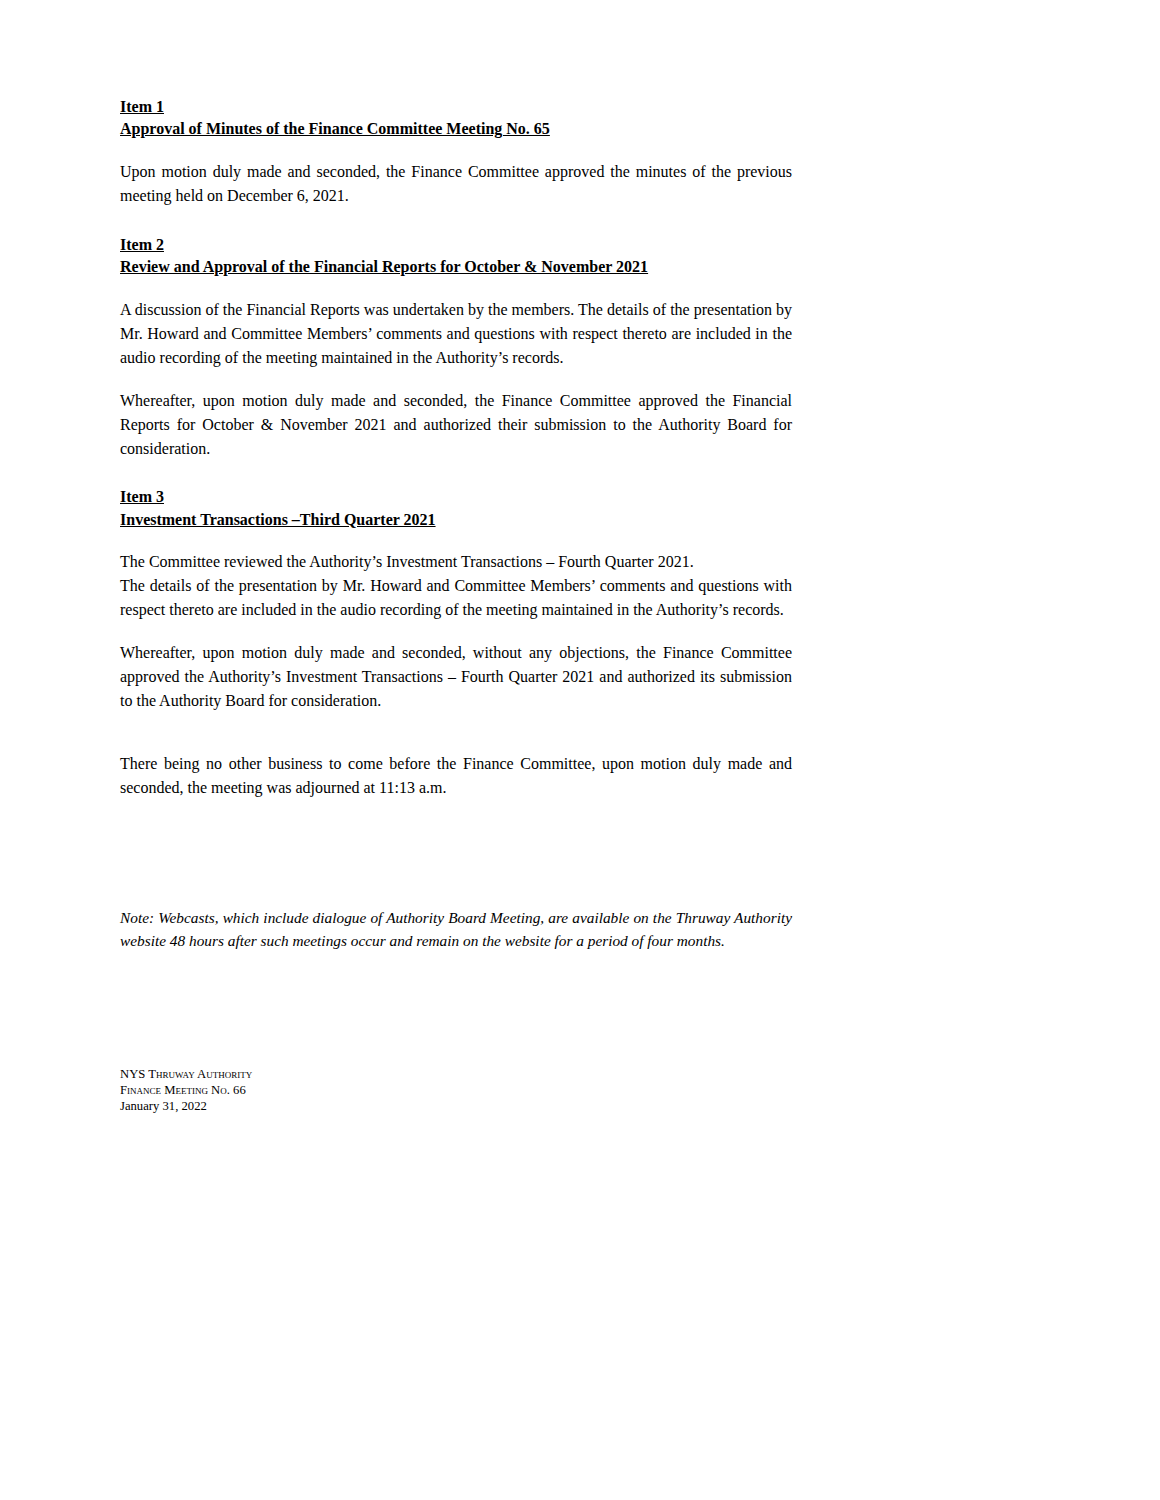Item 1
Approval of Minutes of the Finance Committee Meeting No. 65
Upon motion duly made and seconded, the Finance Committee approved the minutes of the previous meeting held on December 6, 2021.
Item 2
Review and Approval of the Financial Reports for October & November 2021
A discussion of the Financial Reports was undertaken by the members. The details of the presentation by Mr. Howard and Committee Members’ comments and questions with respect thereto are included in the audio recording of the meeting maintained in the Authority’s records.
Whereafter, upon motion duly made and seconded, the Finance Committee approved the Financial Reports for October & November 2021 and authorized their submission to the Authority Board for consideration.
Item 3
Investment Transactions –Third Quarter 2021
The Committee reviewed the Authority’s Investment Transactions – Fourth Quarter 2021.
The details of the presentation by Mr. Howard and Committee Members’ comments and questions with respect thereto are included in the audio recording of the meeting maintained in the Authority’s records.
Whereafter, upon motion duly made and seconded, without any objections, the Finance Committee approved the Authority’s Investment Transactions – Fourth Quarter 2021 and authorized its submission to the Authority Board for consideration.
There being no other business to come before the Finance Committee, upon motion duly made and seconded, the meeting was adjourned at 11:13 a.m.
Note: Webcasts, which include dialogue of Authority Board Meeting, are available on the Thruway Authority website 48 hours after such meetings occur and remain on the website for a period of four months.
NYS Thruway Authority
Finance Meeting No. 66
January 31, 2022